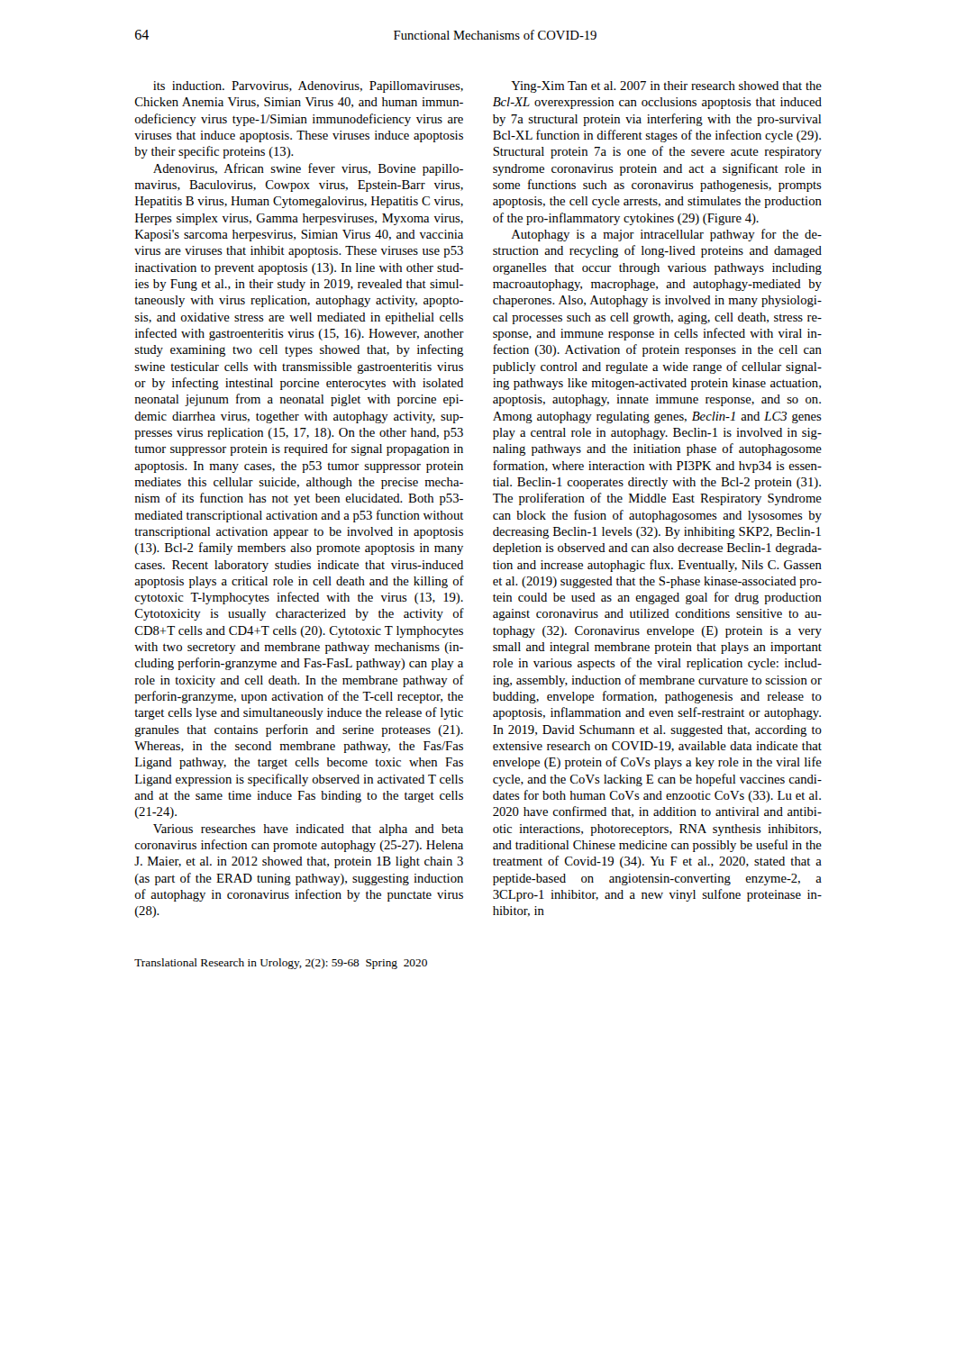64 Functional Mechanisms of COVID-19
its induction. Parvovirus, Adenovirus, Papillomaviruses, Chicken Anemia Virus, Simian Virus 40, and human immunodeficiency virus type-1/Simian immunodeficiency virus are viruses that induce apoptosis. These viruses induce apoptosis by their specific proteins (13).
Adenovirus, African swine fever virus, Bovine papillomavirus, Baculovirus, Cowpox virus, Epstein-Barr virus, Hepatitis B virus, Human Cytomegalovirus, Hepatitis C virus, Herpes simplex virus, Gamma herpesviruses, Myxoma virus, Kaposi's sarcoma herpesvirus, Simian Virus 40, and vaccinia virus are viruses that inhibit apoptosis. These viruses use p53 inactivation to prevent apoptosis (13). In line with other studies by Fung et al., in their study in 2019, revealed that simultaneously with virus replication, autophagy activity, apoptosis, and oxidative stress are well mediated in epithelial cells infected with gastroenteritis virus (15, 16). However, another study examining two cell types showed that, by infecting swine testicular cells with transmissible gastroenteritis virus or by infecting intestinal porcine enterocytes with isolated neonatal jejunum from a neonatal piglet with porcine epidemic diarrhea virus, together with autophagy activity, suppresses virus replication (15, 17, 18). On the other hand, p53 tumor suppressor protein is required for signal propagation in apoptosis. In many cases, the p53 tumor suppressor protein mediates this cellular suicide, although the precise mechanism of its function has not yet been elucidated. Both p53-mediated transcriptional activation and a p53 function without transcriptional activation appear to be involved in apoptosis (13). Bcl-2 family members also promote apoptosis in many cases. Recent laboratory studies indicate that virus-induced apoptosis plays a critical role in cell death and the killing of cytotoxic T-lymphocytes infected with the virus (13, 19). Cytotoxicity is usually characterized by the activity of CD8+T cells and CD4+T cells (20). Cytotoxic T lymphocytes with two secretory and membrane pathway mechanisms (including perforin-granzyme and Fas-FasL pathway) can play a role in toxicity and cell death. In the membrane pathway of perforin-granzyme, upon activation of the T-cell receptor, the target cells lyse and simultaneously induce the release of lytic granules that contains perforin and serine proteases (21). Whereas, in the second membrane pathway, the Fas/Fas Ligand pathway, the target cells become toxic when Fas Ligand expression is specifically observed in activated T cells and at the same time induce Fas binding to the target cells (21-24).
Various researches have indicated that alpha and beta coronavirus infection can promote autophagy (25-27). Helena J. Maier, et al. in 2012 showed that, protein 1B light chain 3 (as part of the ERAD tuning pathway), suggesting induction of autophagy in coronavirus infection by the punctate virus (28).
Ying-Xim Tan et al. 2007 in their research showed that the Bcl-XL overexpression can occlusions apoptosis that induced by 7a structural protein via interfering with the pro-survival Bcl-XL function in different stages of the infection cycle (29). Structural protein 7a is one of the severe acute respiratory syndrome coronavirus protein and act a significant role in some functions such as coronavirus pathogenesis, prompts apoptosis, the cell cycle arrests, and stimulates the production of the pro-inflammatory cytokines (29) (Figure 4).
Autophagy is a major intracellular pathway for the destruction and recycling of long-lived proteins and damaged organelles that occur through various pathways including macroautophagy, macrophage, and autophagy-mediated by chaperones. Also, Autophagy is involved in many physiological processes such as cell growth, aging, cell death, stress response, and immune response in cells infected with viral infection (30). Activation of protein responses in the cell can publicly control and regulate a wide range of cellular signaling pathways like mitogen-activated protein kinase actuation, apoptosis, autophagy, innate immune response, and so on. Among autophagy regulating genes, Beclin-1 and LC3 genes play a central role in autophagy. Beclin-1 is involved in signaling pathways and the initiation phase of autophagosome formation, where interaction with PI3PK and hvp34 is essential. Beclin-1 cooperates directly with the Bcl-2 protein (31). The proliferation of the Middle East Respiratory Syndrome can block the fusion of autophagosomes and lysosomes by decreasing Beclin-1 levels (32). By inhibiting SKP2, Beclin-1 depletion is observed and can also decrease Beclin-1 degradation and increase autophagic flux. Eventually, Nils C. Gassen et al. (2019) suggested that the S-phase kinase-associated protein could be used as an engaged goal for drug production against coronavirus and utilized conditions sensitive to autophagy (32). Coronavirus envelope (E) protein is a very small and integral membrane protein that plays an important role in various aspects of the viral replication cycle: including, assembly, induction of membrane curvature to scission or budding, envelope formation, pathogenesis and release to apoptosis, inflammation and even self-restraint or autophagy. In 2019, David Schumann et al. suggested that, according to extensive research on COVID-19, available data indicate that envelope (E) protein of CoVs plays a key role in the viral life cycle, and the CoVs lacking E can be hopeful vaccines candidates for both human CoVs and enzootic CoVs (33). Lu et al. 2020 have confirmed that, in addition to antiviral and antibiotic interactions, photoreceptors, RNA synthesis inhibitors, and traditional Chinese medicine can possibly be useful in the treatment of Covid-19 (34). Yu F et al., 2020, stated that a peptide-based on angiotensin-converting enzyme-2, a 3CLpro-1 inhibitor, and a new vinyl sulfone proteinase inhibitor, in
Translational Research in Urology, 2(2): 59-68 Spring 2020